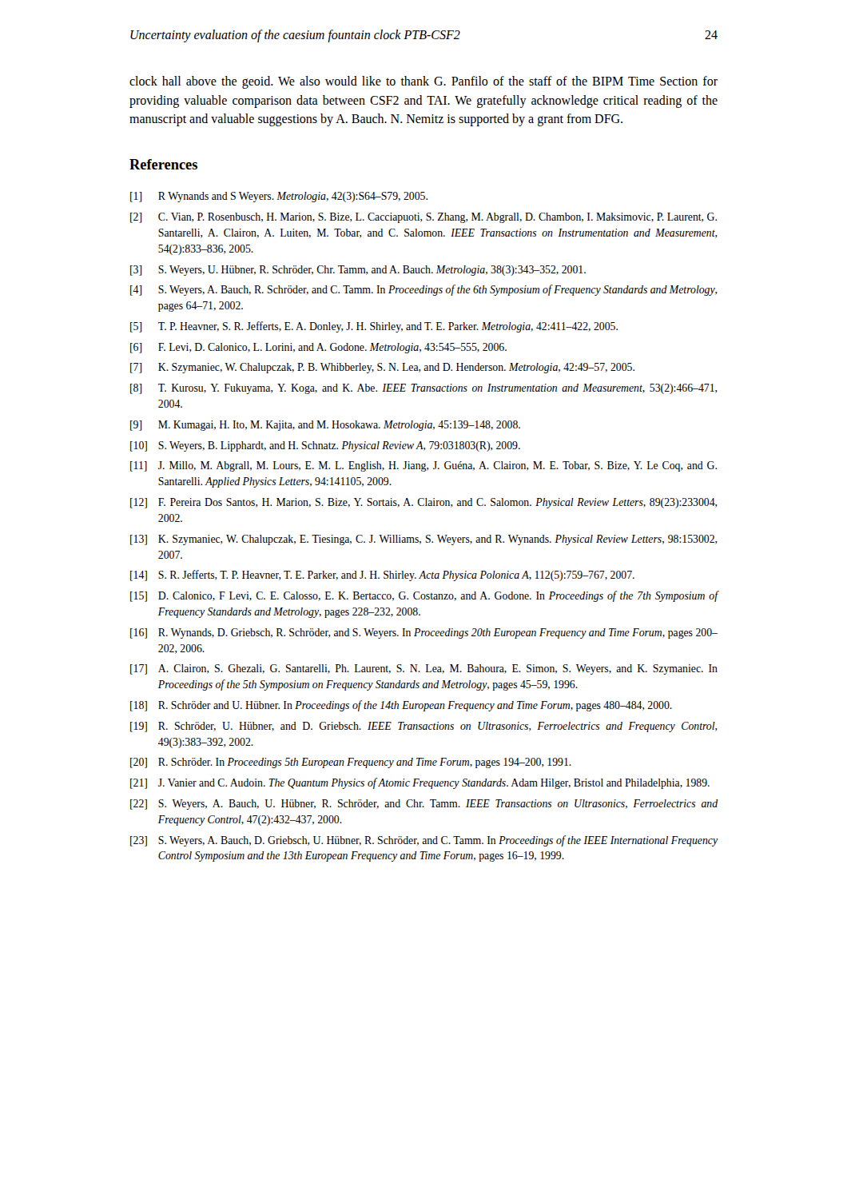Uncertainty evaluation of the caesium fountain clock PTB-CSF2 24
clock hall above the geoid. We also would like to thank G. Panfilo of the staff of the BIPM Time Section for providing valuable comparison data between CSF2 and TAI. We gratefully acknowledge critical reading of the manuscript and valuable suggestions by A. Bauch. N. Nemitz is supported by a grant from DFG.
References
[1] R Wynands and S Weyers. Metrologia, 42(3):S64–S79, 2005.
[2] C. Vian, P. Rosenbusch, H. Marion, S. Bize, L. Cacciapuoti, S. Zhang, M. Abgrall, D. Chambon, I. Maksimovic, P. Laurent, G. Santarelli, A. Clairon, A. Luiten, M. Tobar, and C. Salomon. IEEE Transactions on Instrumentation and Measurement, 54(2):833–836, 2005.
[3] S. Weyers, U. Hübner, R. Schröder, Chr. Tamm, and A. Bauch. Metrologia, 38(3):343–352, 2001.
[4] S. Weyers, A. Bauch, R. Schröder, and C. Tamm. In Proceedings of the 6th Symposium of Frequency Standards and Metrology, pages 64–71, 2002.
[5] T. P. Heavner, S. R. Jefferts, E. A. Donley, J. H. Shirley, and T. E. Parker. Metrologia, 42:411–422, 2005.
[6] F. Levi, D. Calonico, L. Lorini, and A. Godone. Metrologia, 43:545–555, 2006.
[7] K. Szymaniec, W. Chalupczak, P. B. Whibberley, S. N. Lea, and D. Henderson. Metrologia, 42:49–57, 2005.
[8] T. Kurosu, Y. Fukuyama, Y. Koga, and K. Abe. IEEE Transactions on Instrumentation and Measurement, 53(2):466–471, 2004.
[9] M. Kumagai, H. Ito, M. Kajita, and M. Hosokawa. Metrologia, 45:139–148, 2008.
[10] S. Weyers, B. Lipphardt, and H. Schnatz. Physical Review A, 79:031803(R), 2009.
[11] J. Millo, M. Abgrall, M. Lours, E. M. L. English, H. Jiang, J. Guéna, A. Clairon, M. E. Tobar, S. Bize, Y. Le Coq, and G. Santarelli. Applied Physics Letters, 94:141105, 2009.
[12] F. Pereira Dos Santos, H. Marion, S. Bize, Y. Sortais, A. Clairon, and C. Salomon. Physical Review Letters, 89(23):233004, 2002.
[13] K. Szymaniec, W. Chalupczak, E. Tiesinga, C. J. Williams, S. Weyers, and R. Wynands. Physical Review Letters, 98:153002, 2007.
[14] S. R. Jefferts, T. P. Heavner, T. E. Parker, and J. H. Shirley. Acta Physica Polonica A, 112(5):759–767, 2007.
[15] D. Calonico, F Levi, C. E. Calosso, E. K. Bertacco, G. Costanzo, and A. Godone. In Proceedings of the 7th Symposium of Frequency Standards and Metrology, pages 228–232, 2008.
[16] R. Wynands, D. Griebsch, R. Schröder, and S. Weyers. In Proceedings 20th European Frequency and Time Forum, pages 200–202, 2006.
[17] A. Clairon, S. Ghezali, G. Santarelli, Ph. Laurent, S. N. Lea, M. Bahoura, E. Simon, S. Weyers, and K. Szymaniec. In Proceedings of the 5th Symposium on Frequency Standards and Metrology, pages 45–59, 1996.
[18] R. Schröder and U. Hübner. In Proceedings of the 14th European Frequency and Time Forum, pages 480–484, 2000.
[19] R. Schröder, U. Hübner, and D. Griebsch. IEEE Transactions on Ultrasonics, Ferroelectrics and Frequency Control, 49(3):383–392, 2002.
[20] R. Schröder. In Proceedings 5th European Frequency and Time Forum, pages 194–200, 1991.
[21] J. Vanier and C. Audoin. The Quantum Physics of Atomic Frequency Standards. Adam Hilger, Bristol and Philadelphia, 1989.
[22] S. Weyers, A. Bauch, U. Hübner, R. Schröder, and Chr. Tamm. IEEE Transactions on Ultrasonics, Ferroelectrics and Frequency Control, 47(2):432–437, 2000.
[23] S. Weyers, A. Bauch, D. Griebsch, U. Hübner, R. Schröder, and C. Tamm. In Proceedings of the IEEE International Frequency Control Symposium and the 13th European Frequency and Time Forum, pages 16–19, 1999.